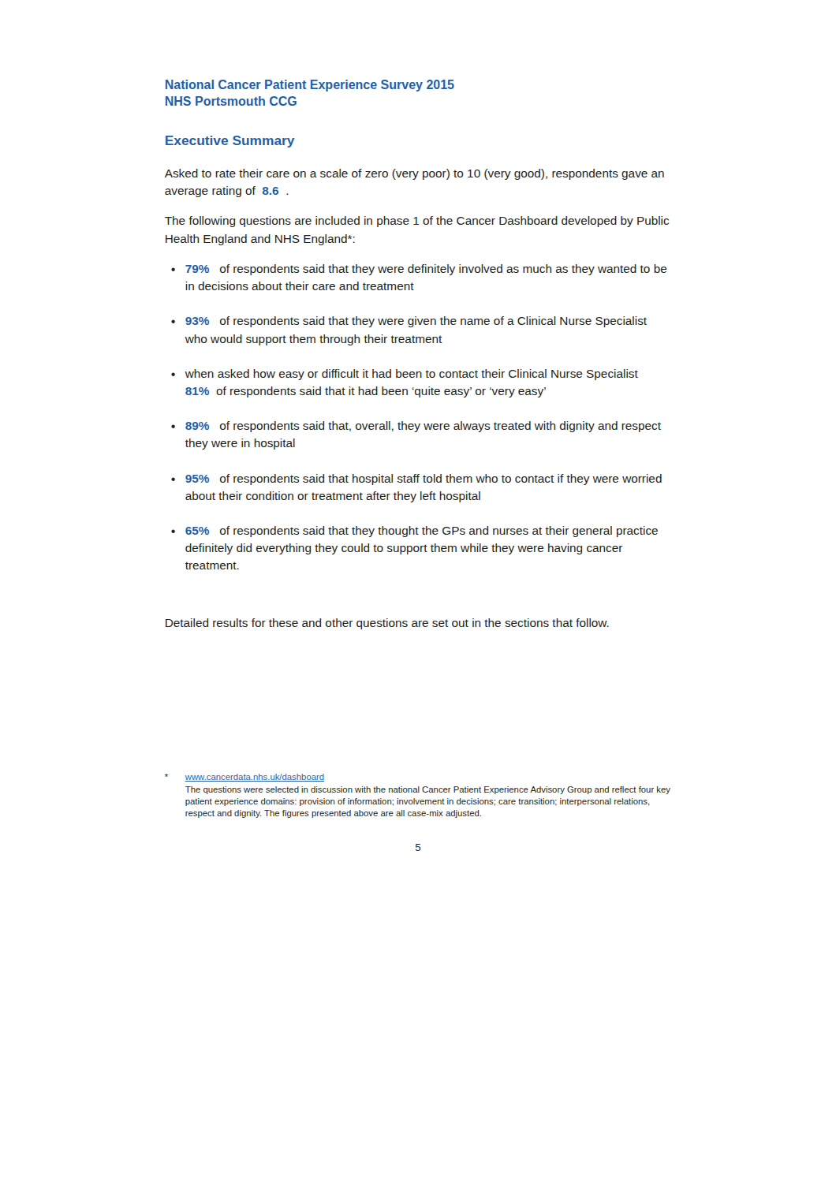National Cancer Patient Experience Survey 2015
NHS Portsmouth CCG
Executive Summary
Asked to rate their care on a scale of zero (very poor) to 10 (very good), respondents gave an average rating of 8.6 .
The following questions are included in phase 1 of the Cancer Dashboard developed by Public Health England and NHS England*:
79% of respondents said that they were definitely involved as much as they wanted to be in decisions about their care and treatment
93% of respondents said that they were given the name of a Clinical Nurse Specialist who would support them through their treatment
when asked how easy or difficult it had been to contact their Clinical Nurse Specialist 81% of respondents said that it had been ‘quite easy’ or ‘very easy’
89% of respondents said that, overall, they were always treated with dignity and respect they were in hospital
95% of respondents said that hospital staff told them who to contact if they were worried about their condition or treatment after they left hospital
65% of respondents said that they thought the GPs and nurses at their general practice definitely did everything they could to support them while they were having cancer treatment.
Detailed results for these and other questions are set out in the sections that follow.
*
www.cancerdata.nhs.uk/dashboard
The questions were selected in discussion with the national Cancer Patient Experience Advisory Group and reflect four key patient experience domains: provision of information; involvement in decisions; care transition; interpersonal relations, respect and dignity. The figures presented above are all case-mix adjusted.
5